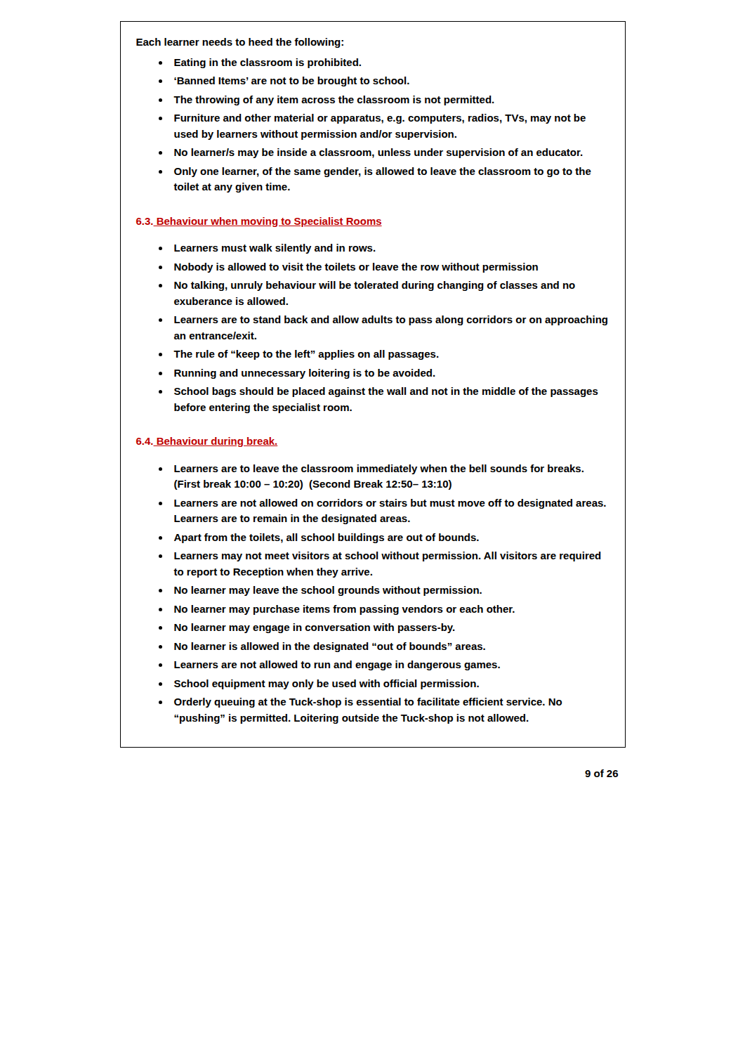Each learner needs to heed the following:
Eating in the classroom is prohibited.
‘Banned Items’ are not to be brought to school.
The throwing of any item across the classroom is not permitted.
Furniture and other material or apparatus, e.g. computers, radios, TVs, may not be used by learners without permission and/or supervision.
No learner/s may be inside a classroom, unless under supervision of an educator.
Only one learner, of the same gender, is allowed to leave the classroom to go to the toilet at any given time.
6.3. Behaviour when moving to Specialist Rooms
Learners must walk silently and in rows.
Nobody is allowed to visit the toilets or leave the row without permission
No talking, unruly behaviour will be tolerated during changing of classes and no exuberance is allowed.
Learners are to stand back and allow adults to pass along corridors or on approaching an entrance/exit.
The rule of “keep to the left” applies on all passages.
Running and unnecessary loitering is to be avoided.
School bags should be placed against the wall and not in the middle of the passages before entering the specialist room.
6.4. Behaviour during break.
Learners are to leave the classroom immediately when the bell sounds for breaks. (First break 10:00 – 10:20) (Second Break 12:50– 13:10)
Learners are not allowed on corridors or stairs but must move off to designated areas. Learners are to remain in the designated areas.
Apart from the toilets, all school buildings are out of bounds.
Learners may not meet visitors at school without permission. All visitors are required to report to Reception when they arrive.
No learner may leave the school grounds without permission.
No learner may purchase items from passing vendors or each other.
No learner may engage in conversation with passers-by.
No learner is allowed in the designated “out of bounds” areas.
Learners are not allowed to run and engage in dangerous games.
School equipment may only be used with official permission.
Orderly queuing at the Tuck-shop is essential to facilitate efficient service. No “pushing” is permitted. Loitering outside the Tuck-shop is not allowed.
9 of 26